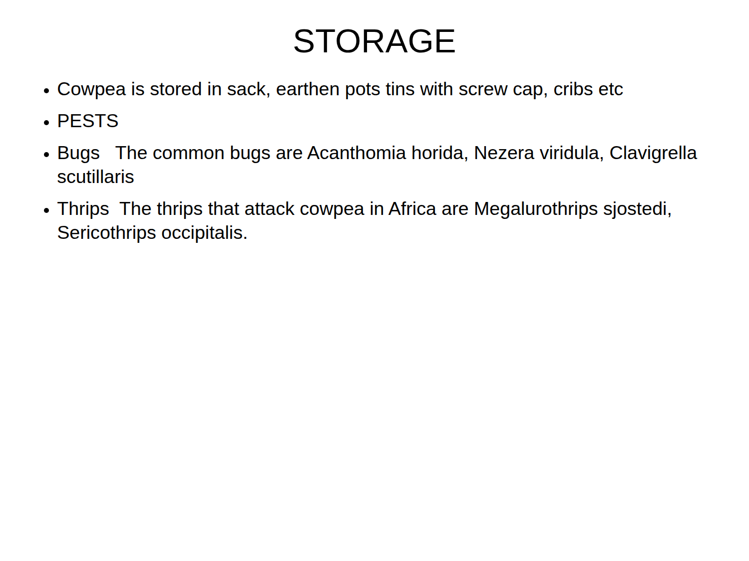STORAGE
Cowpea is stored in sack, earthen pots tins with screw cap, cribs etc
PESTS
Bugs The common bugs are Acanthomia horida, Nezera viridula, Clavigrella scutillaris
Thrips The thrips that attack cowpea in Africa are Megalurothrips sjostedi, Sericothrips occipitalis.